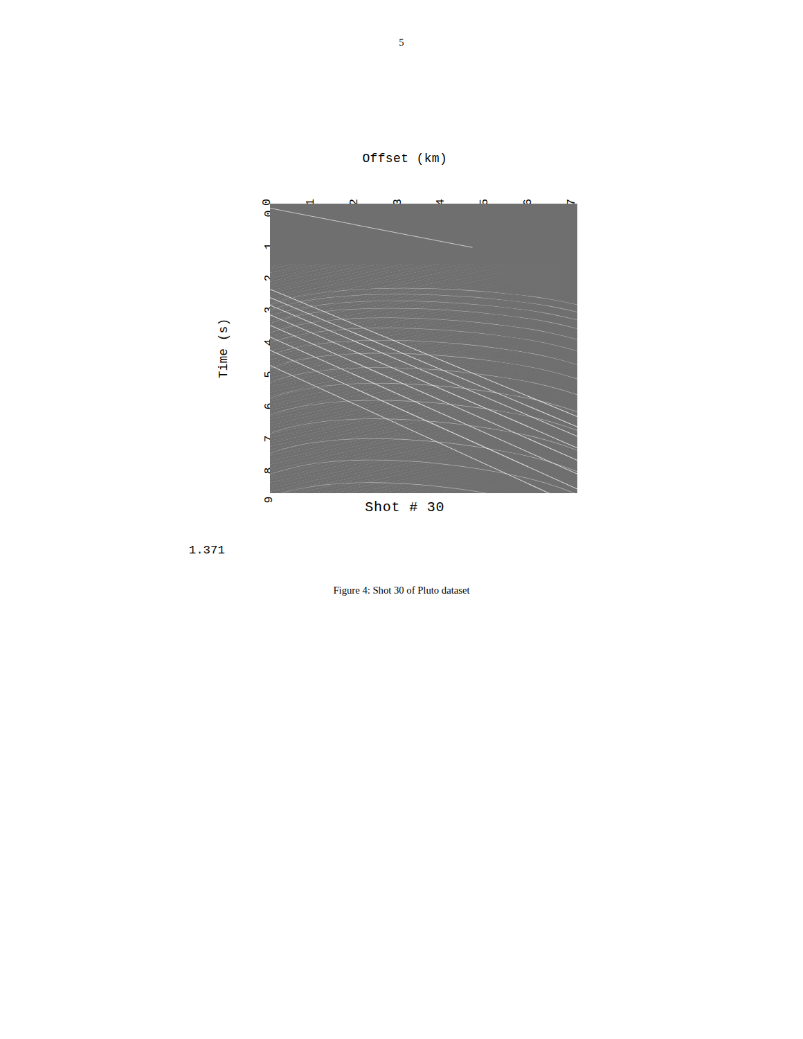5
Offset (km)
Time (s)
0
1
2
3
4
5
6
7
8
9
0
1
2
3
4
5
6
7
Shot # 30
1.371
Figure 4: Shot 30 of Pluto dataset